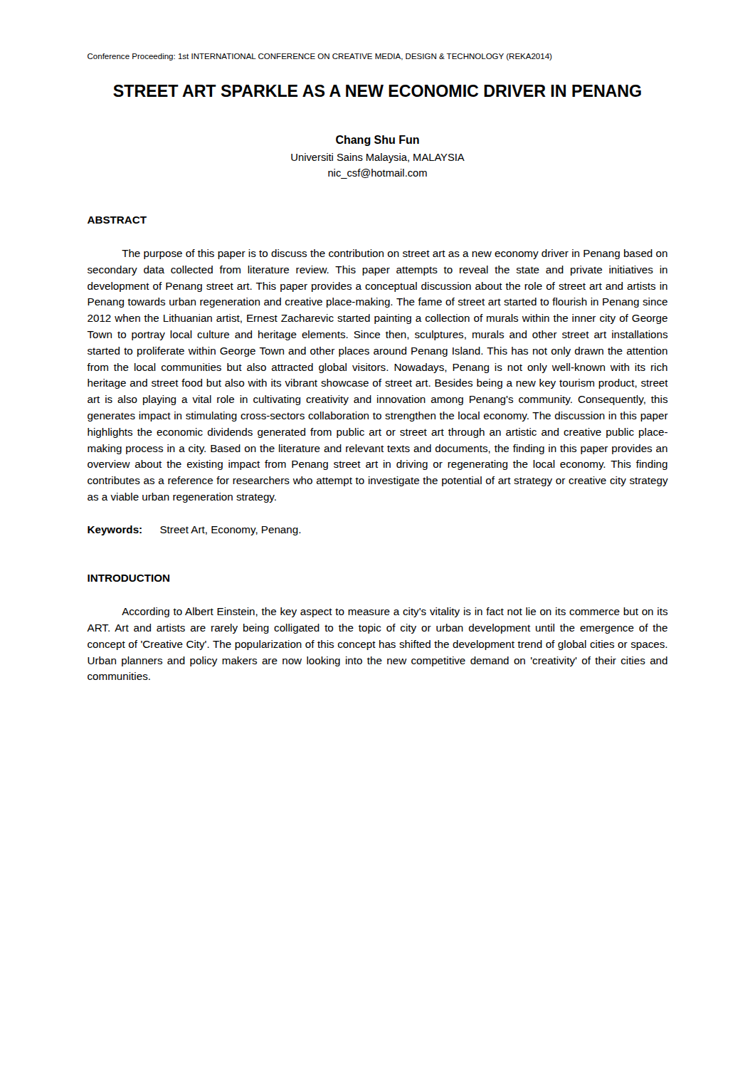Conference Proceeding: 1st INTERNATIONAL CONFERENCE ON CREATIVE MEDIA, DESIGN & TECHNOLOGY (REKA2014)
STREET ART SPARKLE AS A NEW ECONOMIC DRIVER IN PENANG
Chang Shu Fun
Universiti Sains Malaysia, MALAYSIA
nic_csf@hotmail.com
ABSTRACT
The purpose of this paper is to discuss the contribution on street art as a new economy driver in Penang based on secondary data collected from literature review. This paper attempts to reveal the state and private initiatives in development of Penang street art. This paper provides a conceptual discussion about the role of street art and artists in Penang towards urban regeneration and creative place-making. The fame of street art started to flourish in Penang since 2012 when the Lithuanian artist, Ernest Zacharevic started painting a collection of murals within the inner city of George Town to portray local culture and heritage elements. Since then, sculptures, murals and other street art installations started to proliferate within George Town and other places around Penang Island. This has not only drawn the attention from the local communities but also attracted global visitors. Nowadays, Penang is not only well-known with its rich heritage and street food but also with its vibrant showcase of street art. Besides being a new key tourism product, street art is also playing a vital role in cultivating creativity and innovation among Penang's community. Consequently, this generates impact in stimulating cross-sectors collaboration to strengthen the local economy. The discussion in this paper highlights the economic dividends generated from public art or street art through an artistic and creative public place-making process in a city. Based on the literature and relevant texts and documents, the finding in this paper provides an overview about the existing impact from Penang street art in driving or regenerating the local economy. This finding contributes as a reference for researchers who attempt to investigate the potential of art strategy or creative city strategy as a viable urban regeneration strategy.
Keywords: Street Art, Economy, Penang.
INTRODUCTION
According to Albert Einstein, the key aspect to measure a city's vitality is in fact not lie on its commerce but on its ART. Art and artists are rarely being colligated to the topic of city or urban development until the emergence of the concept of 'Creative City'. The popularization of this concept has shifted the development trend of global cities or spaces. Urban planners and policy makers are now looking into the new competitive demand on 'creativity' of their cities and communities.